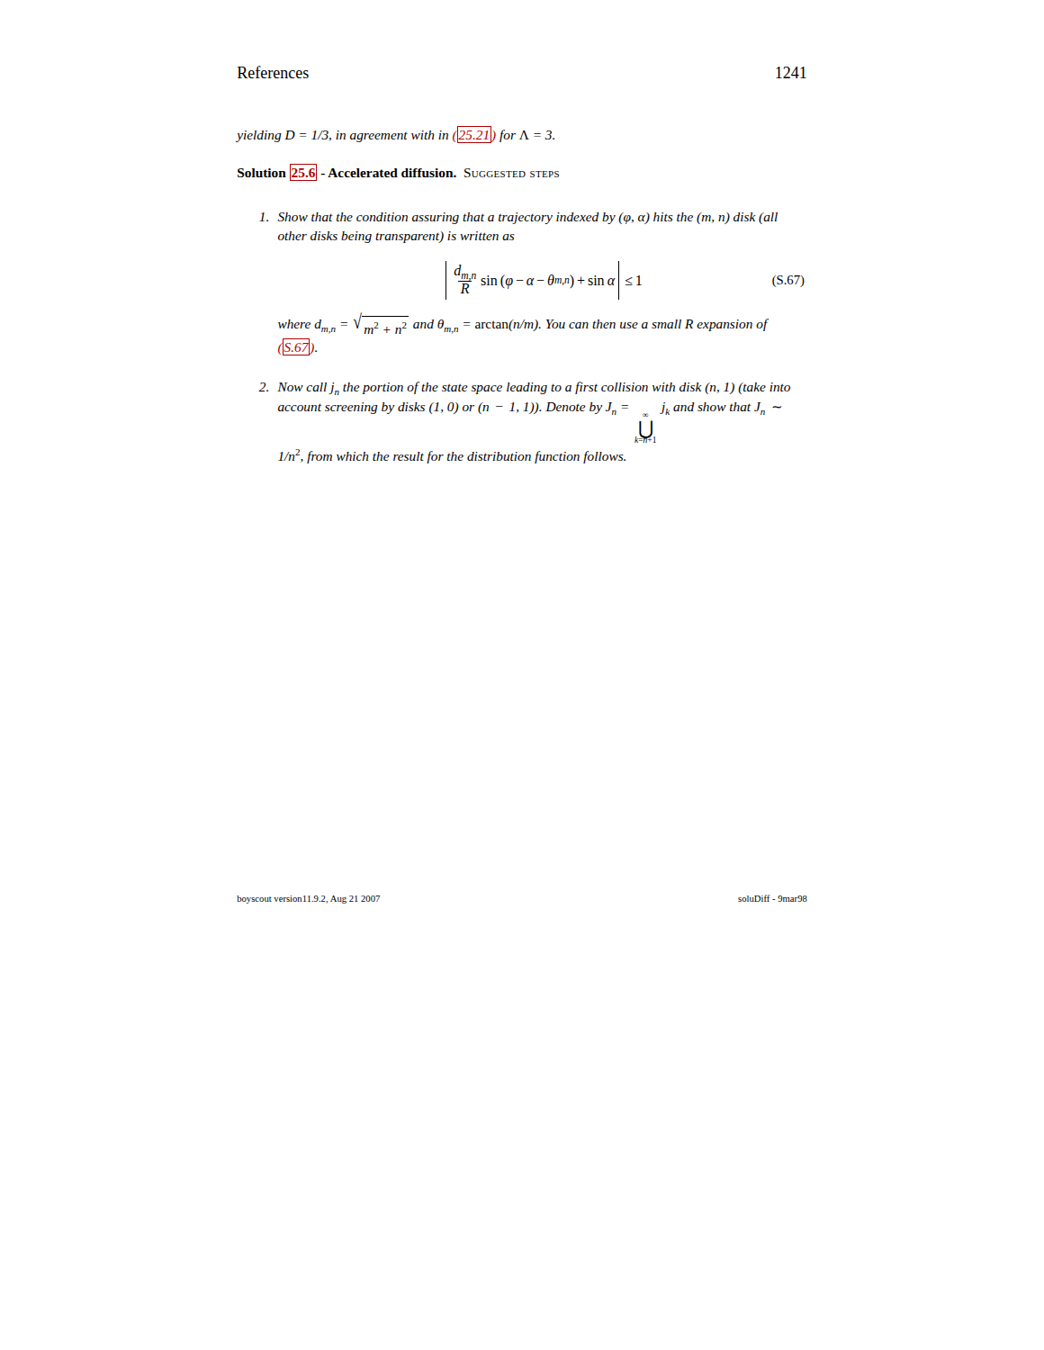References
1241
yielding D = 1/3, in agreement with in (25.21) for Λ = 3.
Solution 25.6 - Accelerated diffusion. Suggested steps
Show that the condition assuring that a trajectory indexed by (φ, α) hits the (m, n) disk (all other disks being transparent) is written as
dm,n R sin (φ − α − θm,n) + sin α ≤ 1 (S.67)
where dm,n = √m 2 + n 2 and θm,n = arctan(n/m). You can then use a small R expansion of (S.67).
Now call jn the portion of the state space leading to a first collision with disk (n, 1) (take into account screening by disks (1, 0) or (n − 1, 1)). Denote by Jn = ∞⋃k=n+1 jk and show that Jn ∼ 1/n 2, from which the result for the distribution function follows.
boyscout version11.9.2, Aug 21 2007
soluDiff - 9mar98